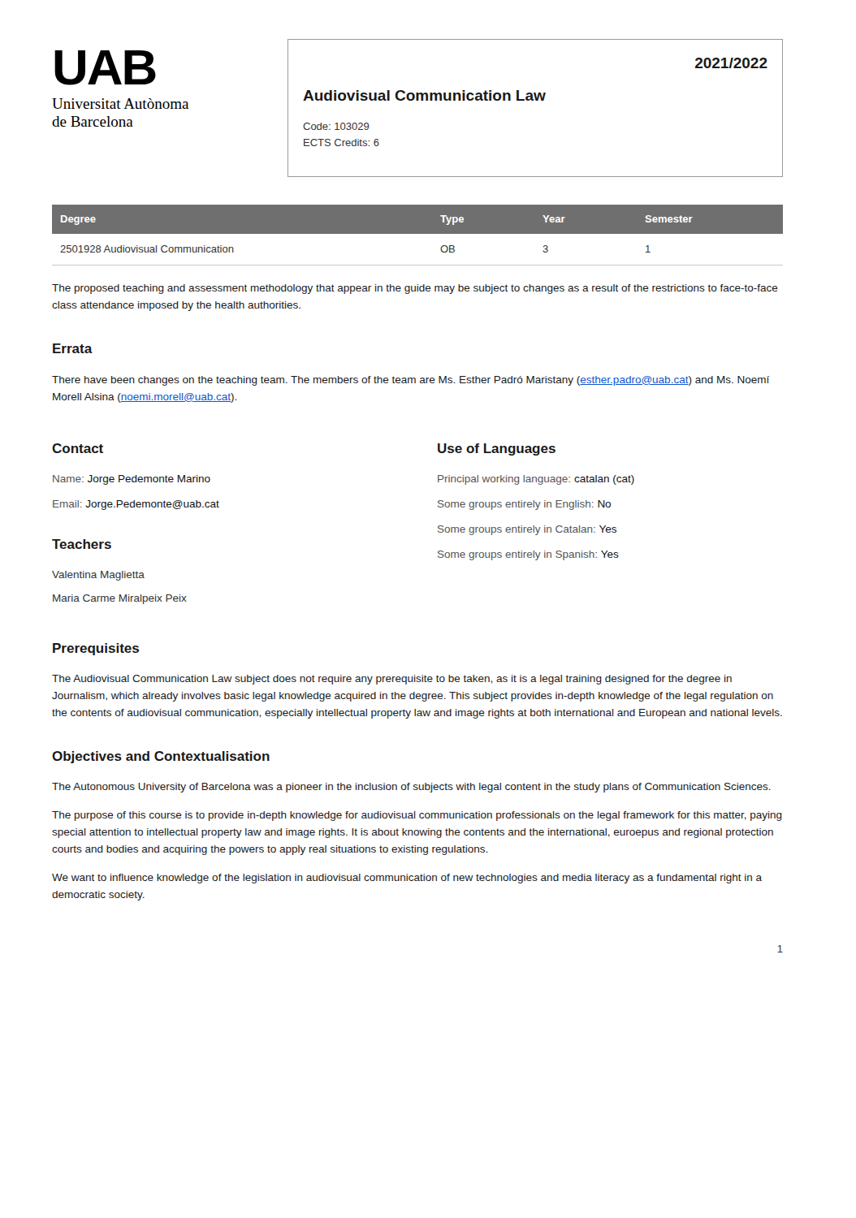UAB
Universitat Autònoma
de Barcelona
2021/2022
Audiovisual Communication Law
Code: 103029
ECTS Credits: 6
| Degree | Type | Year | Semester |
| --- | --- | --- | --- |
| 2501928 Audiovisual Communication | OB | 3 | 1 |
The proposed teaching and assessment methodology that appear in the guide may be subject to changes as a result of the restrictions to face-to-face class attendance imposed by the health authorities.
Errata
There have been changes on the teaching team. The members of the team are Ms. Esther Padró Maristany (esther.padro@uab.cat) and Ms. Noemí Morell Alsina (noemi.morell@uab.cat).
Contact
Name: Jorge Pedemonte Marino
Email: Jorge.Pedemonte@uab.cat
Teachers
Valentina Maglietta
Maria Carme Miralpeix Peix
Use of Languages
Principal working language: catalan (cat)
Some groups entirely in English: No
Some groups entirely in Catalan: Yes
Some groups entirely in Spanish: Yes
Prerequisites
The Audiovisual Communication Law subject does not require any prerequisite to be taken, as it is a legal training designed for the degree in Journalism, which already involves basic legal knowledge acquired in the degree. This subject provides in-depth knowledge of the legal regulation on the contents of audiovisual communication, especially intellectual property law and image rights at both international and European and national levels.
Objectives and Contextualisation
The Autonomous University of Barcelona was a pioneer in the inclusion of subjects with legal content in the study plans of Communication Sciences.
The purpose of this course is to provide in-depth knowledge for audiovisual communication professionals on the legal framework for this matter, paying special attention to intellectual property law and image rights. It is about knowing the contents and the international, euroepus and regional protection courts and bodies and acquiring the powers to apply real situations to existing regulations.
We want to influence knowledge of the legislation in audiovisual communication of new technologies and media literacy as a fundamental right in a democratic society.
1